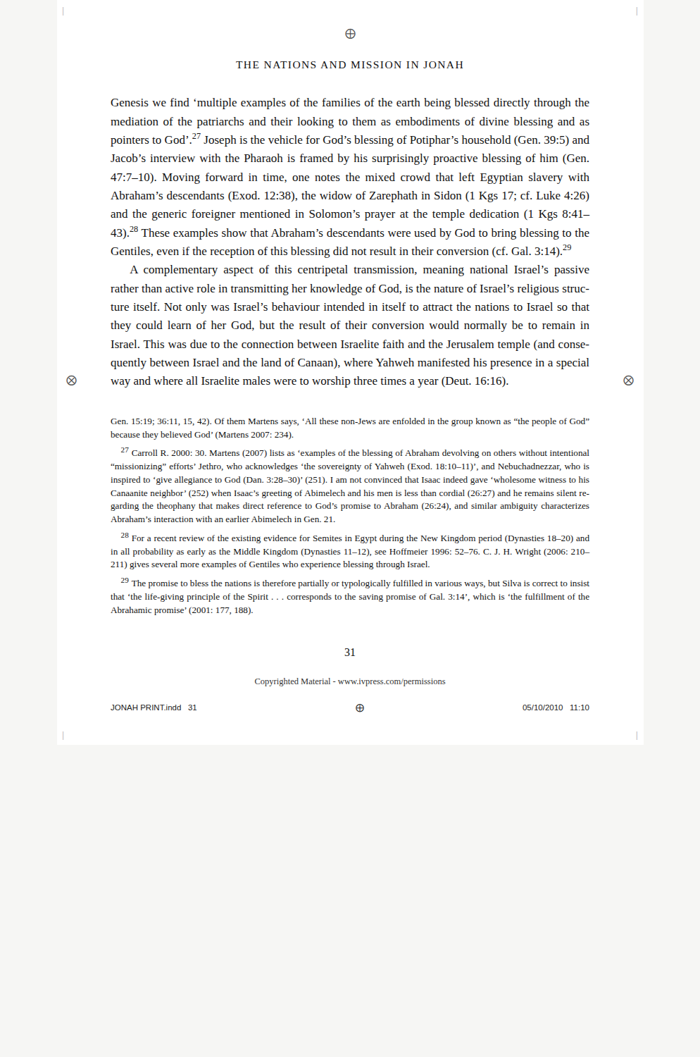| | | |
⨁
⨂
⨂
The Nations and Mission in Jonah
Genesis we find ‘multiple examples of the families of the earth being blessed directly through the mediation of the patriarchs and their looking to them as embodiments of divine blessing and as pointers to God’.27 Joseph is the vehicle for God’s blessing of Potiphar’s household (Gen. 39:5) and Jacob’s interview with the Pharaoh is framed by his surprisingly proactive blessing of him (Gen. 47:7–10). Moving forward in time, one notes the mixed crowd that left Egyptian slavery with Abraham’s descendants (Exod. 12:38), the widow of Zarephath in Sidon (1 Kgs 17; cf. Luke 4:26) and the generic foreigner mentioned in Solomon’s prayer at the temple dedication (1 Kgs 8:41–43).28 These examples show that Abraham’s descendants were used by God to bring blessing to the Gentiles, even if the reception of this blessing did not result in their conversion (cf. Gal. 3:14).29
A complementary aspect of this centripetal transmission, meaning national Israel’s passive rather than active role in transmitting her knowledge of God, is the nature of Israel’s religious structure itself. Not only was Israel’s behaviour intended in itself to attract the nations to Israel so that they could learn of her God, but the result of their conversion would normally be to remain in Israel. This was due to the connection between Israelite faith and the Jerusalem temple (and consequently between Israel and the land of Canaan), where Yahweh manifested his presence in a special way and where all Israelite males were to worship three times a year (Deut. 16:16).
Gen. 15:19; 36:11, 15, 42). Of them Martens says, ‘All these non-Jews are enfolded in the group known as “the people of God” because they believed God’ (Martens 2007: 234).
27 Carroll R. 2000: 30. Martens (2007) lists as ‘examples of the blessing of Abraham devolving on others without intentional “missionizing” efforts’ Jethro, who acknowledges ‘the sovereignty of Yahweh (Exod. 18:10–11)’, and Nebuchadnezzar, who is inspired to ‘give allegiance to God (Dan. 3:28–30)’ (251). I am not convinced that Isaac indeed gave ‘wholesome witness to his Canaanite neighbor’ (252) when Isaac’s greeting of Abimelech and his men is less than cordial (26:27) and he remains silent regarding the theophany that makes direct reference to God’s promise to Abraham (26:24), and similar ambiguity characterizes Abraham’s interaction with an earlier Abimelech in Gen. 21.
28 For a recent review of the existing evidence for Semites in Egypt during the New Kingdom period (Dynasties 18–20) and in all probability as early as the Middle Kingdom (Dynasties 11–12), see Hoffmeier 1996: 52–76. C. J. H. Wright (2006: 210–211) gives several more examples of Gentiles who experience blessing through Israel.
29 The promise to bless the nations is therefore partially or typologically fulfilled in various ways, but Silva is correct to insist that ‘the life-giving principle of the Spirit . . . corresponds to the saving promise of Gal. 3:14’, which is ‘the fulfillment of the Abrahamic promise’ (2001: 177, 188).
31
Copyrighted Material - www.ivpress.com/permissions
JONAH PRINT.indd 31 ⨁ 05/10/2010 11:10